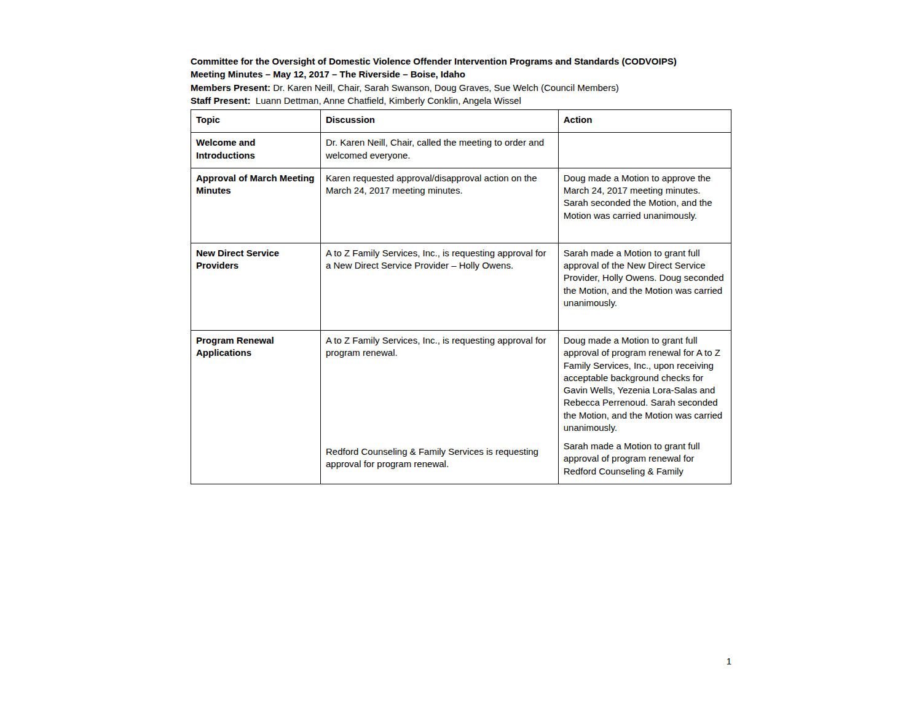Committee for the Oversight of Domestic Violence Offender Intervention Programs and Standards (CODVOIPS)
Meeting Minutes – May 12, 2017 – The Riverside – Boise, Idaho
Members Present: Dr. Karen Neill, Chair, Sarah Swanson, Doug Graves, Sue Welch (Council Members)
Staff Present: Luann Dettman, Anne Chatfield, Kimberly Conklin, Angela Wissel
| Topic | Discussion | Action |
| --- | --- | --- |
| Welcome and Introductions | Dr. Karen Neill, Chair, called the meeting to order and welcomed everyone. | |
| Approval of March Meeting Minutes | Karen requested approval/disapproval action on the March 24, 2017 meeting minutes. | Doug made a Motion to approve the March 24, 2017 meeting minutes. Sarah seconded the Motion, and the Motion was carried unanimously. |
| New Direct Service Providers | A to Z Family Services, Inc., is requesting approval for a New Direct Service Provider – Holly Owens. | Sarah made a Motion to grant full approval of the New Direct Service Provider, Holly Owens. Doug seconded the Motion, and the Motion was carried unanimously. |
| Program Renewal Applications | A to Z Family Services, Inc., is requesting approval for program renewal. Redford Counseling & Family Services is requesting approval for program renewal. | Doug made a Motion to grant full approval of program renewal for A to Z Family Services, Inc., upon receiving acceptable background checks for Gavin Wells, Yezenia Lora-Salas and Rebecca Perrenoud. Sarah seconded the Motion, and the Motion was carried unanimously. Sarah made a Motion to grant full approval of program renewal for Redford Counseling & Family |
1